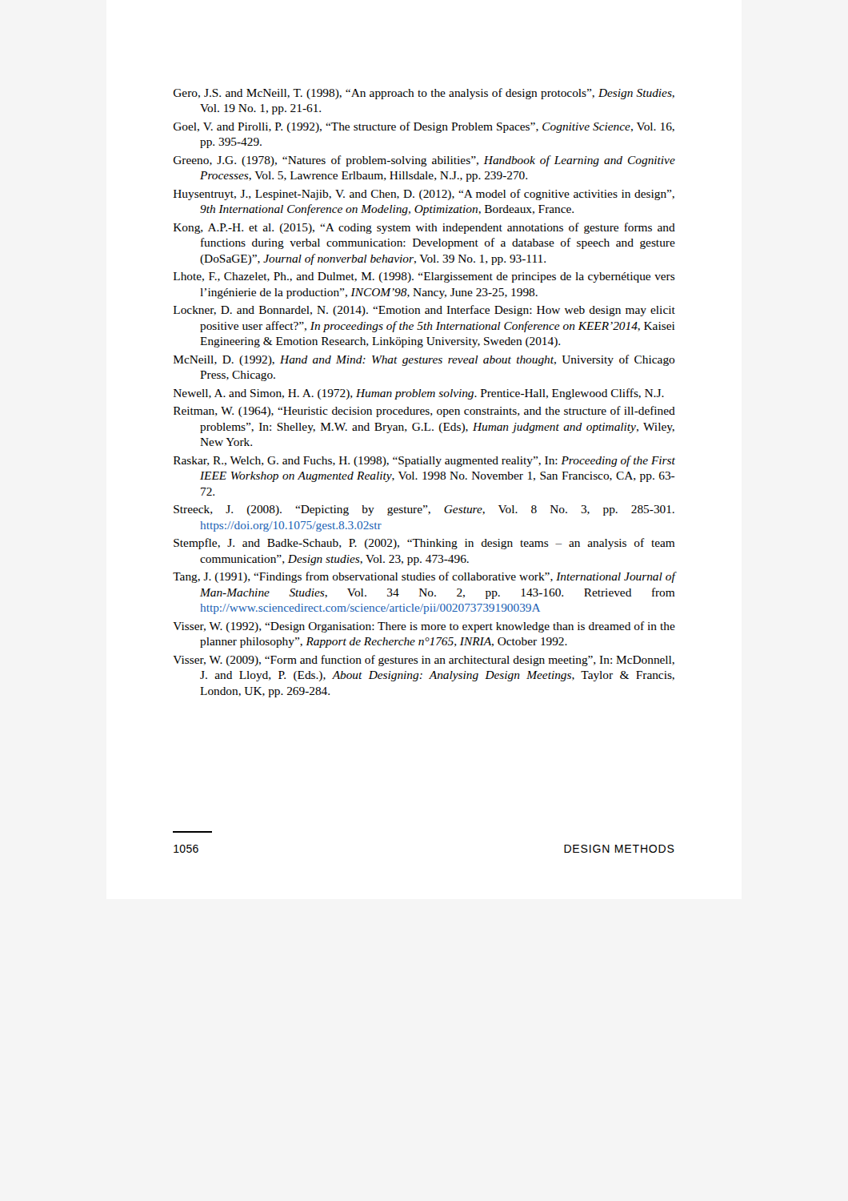Gero, J.S. and McNeill, T. (1998), “An approach to the analysis of design protocols”, Design Studies, Vol. 19 No. 1, pp. 21-61.
Goel, V. and Pirolli, P. (1992), “The structure of Design Problem Spaces”, Cognitive Science, Vol. 16, pp. 395-429.
Greeno, J.G. (1978), “Natures of problem-solving abilities”, Handbook of Learning and Cognitive Processes, Vol. 5, Lawrence Erlbaum, Hillsdale, N.J., pp. 239-270.
Huysentruyt, J., Lespinet-Najib, V. and Chen, D. (2012), “A model of cognitive activities in design”, 9th International Conference on Modeling, Optimization, Bordeaux, France.
Kong, A.P.-H. et al. (2015), “A coding system with independent annotations of gesture forms and functions during verbal communication: Development of a database of speech and gesture (DoSaGE)”, Journal of nonverbal behavior, Vol. 39 No. 1, pp. 93-111.
Lhote, F., Chazelet, Ph., and Dulmet, M. (1998). “Elargissement de principes de la cybernétique vers l’ingénierie de la production”, INCOM’98, Nancy, June 23-25, 1998.
Lockner, D. and Bonnardel, N. (2014). “Emotion and Interface Design: How web design may elicit positive user affect?”, In proceedings of the 5th International Conference on KEER’2014, Kaisei Engineering & Emotion Research, Linköping University, Sweden (2014).
McNeill, D. (1992), Hand and Mind: What gestures reveal about thought, University of Chicago Press, Chicago.
Newell, A. and Simon, H. A. (1972), Human problem solving. Prentice-Hall, Englewood Cliffs, N.J.
Reitman, W. (1964), “Heuristic decision procedures, open constraints, and the structure of ill-defined problems”, In: Shelley, M.W. and Bryan, G.L. (Eds), Human judgment and optimality, Wiley, New York.
Raskar, R., Welch, G. and Fuchs, H. (1998), “Spatially augmented reality”, In: Proceeding of the First IEEE Workshop on Augmented Reality, Vol. 1998 No. November 1, San Francisco, CA, pp. 63-72.
Streeck, J. (2008). “Depicting by gesture”, Gesture, Vol. 8 No. 3, pp. 285-301. https://doi.org/10.1075/gest.8.3.02str
Stempfle, J. and Badke-Schaub, P. (2002), “Thinking in design teams – an analysis of team communication”, Design studies, Vol. 23, pp. 473-496.
Tang, J. (1991), “Findings from observational studies of collaborative work”, International Journal of Man-Machine Studies, Vol. 34 No. 2, pp. 143-160. Retrieved from http://www.sciencedirect.com/science/article/pii/002073739190039A
Visser, W. (1992), “Design Organisation: There is more to expert knowledge than is dreamed of in the planner philosophy”, Rapport de Recherche n°1765, INRIA, October 1992.
Visser, W. (2009), “Form and function of gestures in an architectural design meeting”, In: McDonnell, J. and Lloyd, P. (Eds.), About Designing: Analysing Design Meetings, Taylor & Francis, London, UK, pp. 269-284.
1056 DESIGN METHODS